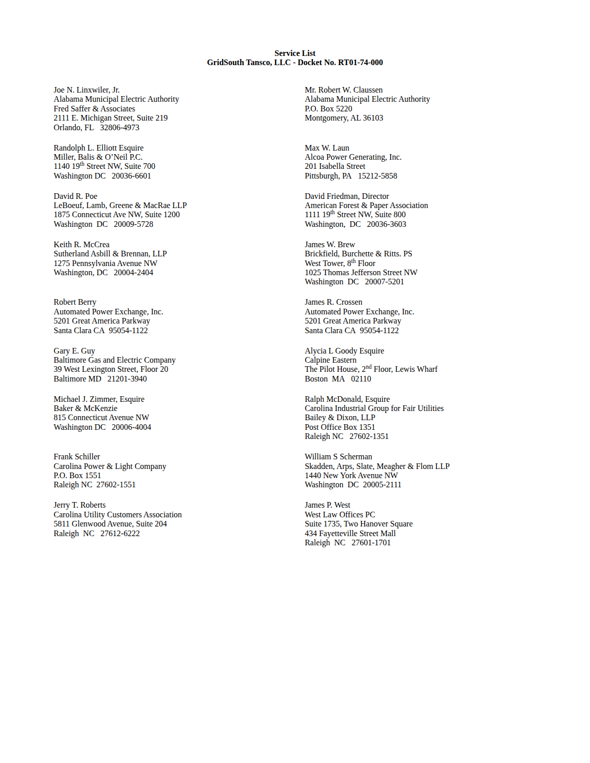Service List GridSouth Tansco, LLC - Docket No. RT01-74-000
| Joe N. Linxwiler, Jr. Alabama Municipal Electric Authority Fred Saffer & Associates 2111 E. Michigan Street, Suite 219 Orlando, FL 32806-4973 | Mr. Robert W. Claussen Alabama Municipal Electric Authority P.O. Box 5220 Montgomery, AL 36103 |
| Randolph L. Elliott Esquire Miller, Balis & O’Neil P.C. 1140 19 th Street NW, Suite 700 Washington DC 20036-6601 | Max W. Laun Alcoa Power Generating, Inc. 201 Isabella Street Pittsburgh, PA 15212-5858 |
| David R. Poe LeBoeuf, Lamb, Greene & MacRae LLP 1875 Connecticut Ave NW, Suite 1200 Washington DC 20009-5728 | David Friedman, Director American Forest & Paper Association 1111 19 th Street NW, Suite 800 Washington, DC 20036-3603 |
| Keith R. McCrea Sutherland Asbill & Brennan, LLP 1275 Pennsylvania Avenue NW Washington, DC 20004-2404 | James W. Brew Brickfield, Burchette & Ritts. PS West Tower, 8 th Floor 1025 Thomas Jefferson Street NW Washington DC 20007-5201 |
| Robert Berry Automated Power Exchange, Inc. 5201 Great America Parkway Santa Clara CA 95054-1122 | James R. Crossen Automated Power Exchange, Inc. 5201 Great America Parkway Santa Clara CA 95054-1122 |
| Gary E. Guy Baltimore Gas and Electric Company 39 West Lexington Street, Floor 20 Baltimore MD 21201-3940 | Alycia L Goody Esquire Calpine Eastern The Pilot House, 2 nd Floor, Lewis Wharf Boston MA 02110 |
| Michael J. Zimmer, Esquire Baker & McKenzie 815 Connecticut Avenue NW Washington DC 20006-4004 | Ralph McDonald, Esquire Carolina Industrial Group for Fair Utilities Bailey & Dixon, LLP Post Office Box 1351 Raleigh NC 27602-1351 |
| Frank Schiller Carolina Power & Light Company P.O. Box 1551 Raleigh NC 27602-1551 | William S Scherman Skadden, Arps, Slate, Meagher & Flom LLP 1440 New York Avenue NW Washington DC 20005-2111 |
| Jerry T. Roberts Carolina Utility Customers Association 5811 Glenwood Avenue, Suite 204 Raleigh NC 27612-6222 | James P. West West Law Offices PC Suite 1735, Two Hanover Square 434 Fayetteville Street Mall Raleigh NC 27601-1701 |